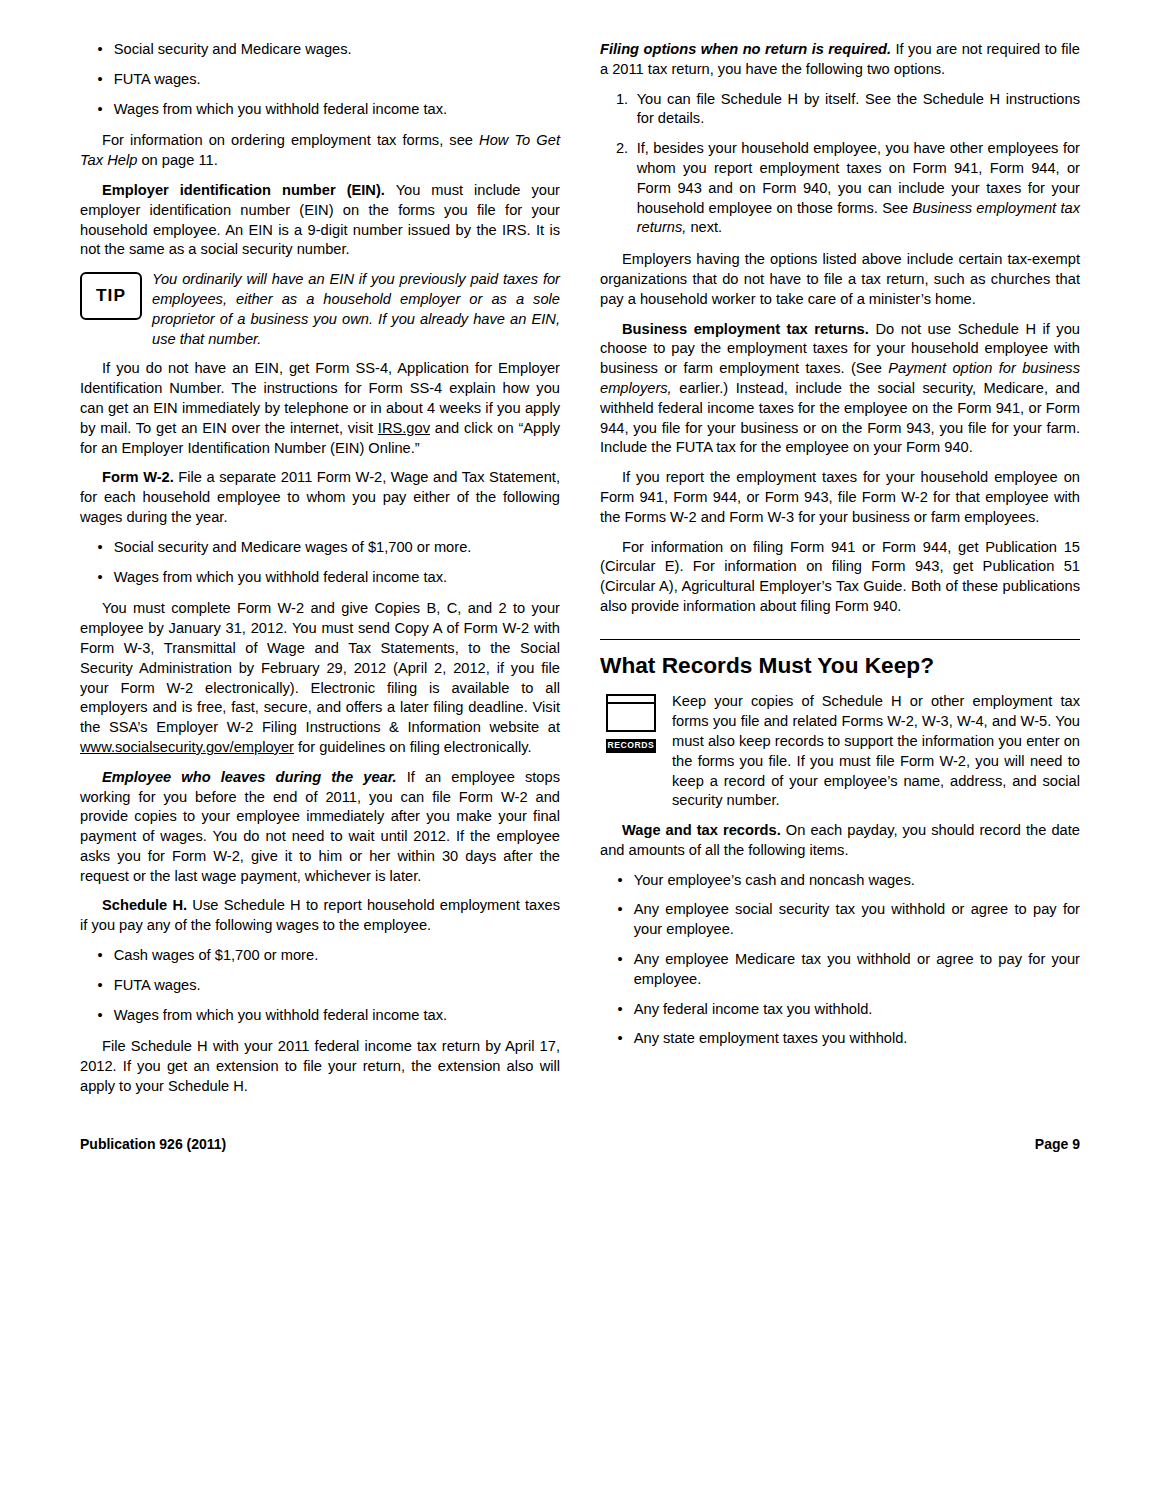Social security and Medicare wages.
FUTA wages.
Wages from which you withhold federal income tax.
For information on ordering employment tax forms, see How To Get Tax Help on page 11.
Employer identification number (EIN). You must include your employer identification number (EIN) on the forms you file for your household employee. An EIN is a 9-digit number issued by the IRS. It is not the same as a social security number.
TIP
You ordinarily will have an EIN if you previously paid taxes for employees, either as a household employer or as a sole proprietor of a business you own. If you already have an EIN, use that number.
If you do not have an EIN, get Form SS-4, Application for Employer Identification Number. The instructions for Form SS-4 explain how you can get an EIN immediately by telephone or in about 4 weeks if you apply by mail. To get an EIN over the internet, visit IRS.gov and click on “Apply for an Employer Identification Number (EIN) Online.”
Form W-2. File a separate 2011 Form W-2, Wage and Tax Statement, for each household employee to whom you pay either of the following wages during the year.
Social security and Medicare wages of $1,700 or more.
Wages from which you withhold federal income tax.
You must complete Form W-2 and give Copies B, C, and 2 to your employee by January 31, 2012. You must send Copy A of Form W-2 with Form W-3, Transmittal of Wage and Tax Statements, to the Social Security Administration by February 29, 2012 (April 2, 2012, if you file your Form W-2 electronically). Electronic filing is available to all employers and is free, fast, secure, and offers a later filing deadline. Visit the SSA’s Employer W-2 Filing Instructions & Information website at www.socialsecurity.gov/employer for guidelines on filing electronically.
Employee who leaves during the year. If an employee stops working for you before the end of 2011, you can file Form W-2 and provide copies to your employee immediately after you make your final payment of wages. You do not need to wait until 2012. If the employee asks you for Form W-2, give it to him or her within 30 days after the request or the last wage payment, whichever is later.
Schedule H. Use Schedule H to report household employment taxes if you pay any of the following wages to the employee.
Cash wages of $1,700 or more.
FUTA wages.
Wages from which you withhold federal income tax.
File Schedule H with your 2011 federal income tax return by April 17, 2012. If you get an extension to file your return, the extension also will apply to your Schedule H.
Filing options when no return is required. If you are not required to file a 2011 tax return, you have the following two options.
You can file Schedule H by itself. See the Schedule H instructions for details.
If, besides your household employee, you have other employees for whom you report employment taxes on Form 941, Form 944, or Form 943 and on Form 940, you can include your taxes for your household employee on those forms. See Business employment tax returns, next.
Employers having the options listed above include certain tax-exempt organizations that do not have to file a tax return, such as churches that pay a household worker to take care of a minister’s home.
Business employment tax returns. Do not use Schedule H if you choose to pay the employment taxes for your household employee with business or farm employment taxes. (See Payment option for business employers, earlier.) Instead, include the social security, Medicare, and withheld federal income taxes for the employee on the Form 941, or Form 944, you file for your business or on the Form 943, you file for your farm. Include the FUTA tax for the employee on your Form 940.
If you report the employment taxes for your household employee on Form 941, Form 944, or Form 943, file Form W-2 for that employee with the Forms W-2 and Form W-3 for your business or farm employees.
For information on filing Form 941 or Form 944, get Publication 15 (Circular E). For information on filing Form 943, get Publication 51 (Circular A), Agricultural Employer’s Tax Guide. Both of these publications also provide information about filing Form 940.
What Records Must You Keep?
RECORDS
Keep your copies of Schedule H or other employment tax forms you file and related Forms W-2, W-3, W-4, and W-5. You must also keep records to support the information you enter on the forms you file. If you must file Form W-2, you will need to keep a record of your employee’s name, address, and social security number.
Wage and tax records. On each payday, you should record the date and amounts of all the following items.
Your employee’s cash and noncash wages.
Any employee social security tax you withhold or agree to pay for your employee.
Any employee Medicare tax you withhold or agree to pay for your employee.
Any federal income tax you withhold.
Any state employment taxes you withhold.
Publication 926 (2011) Page 9